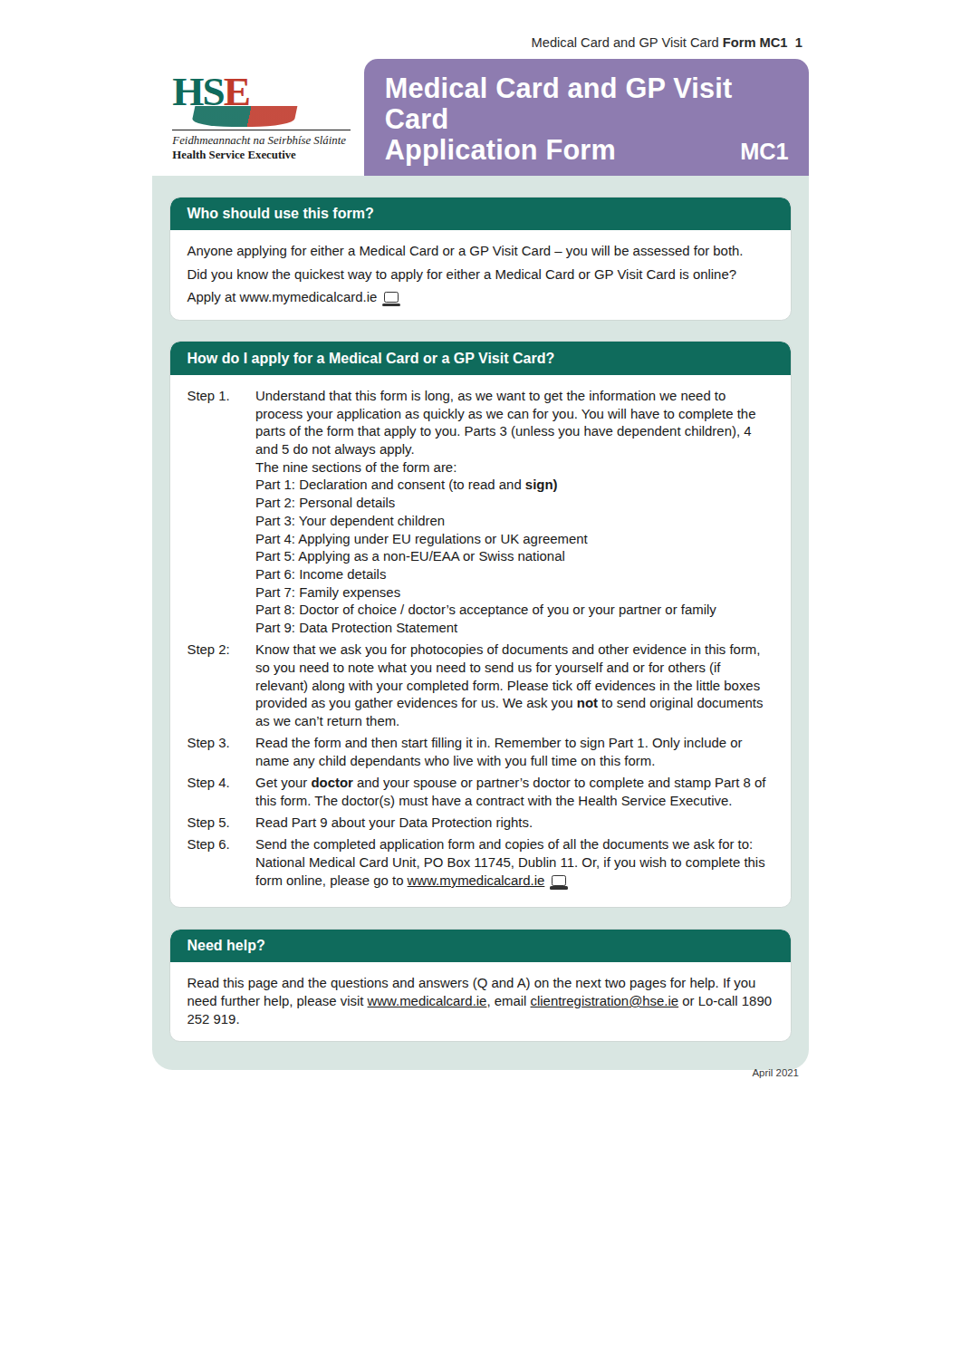Medical Card and GP Visit Card Form MC1 1
HSE
Feidhmeannacht na Seirbhíse Sláinte
Health Service Executive
Medical Card and GP Visit Card
Application Form
MC1
Who should use this form?
Anyone applying for either a Medical Card or a GP Visit Card – you will be assessed for both.
Did you know the quickest way to apply for either a Medical Card or GP Visit Card is online?
Apply at www.mymedicalcard.ie
How do I apply for a Medical Card or a GP Visit Card?
Step 1.
Understand that this form is long, as we want to get the information we need to process your application as quickly as we can for you. You will have to complete the parts of the form that apply to you. Parts 3 (unless you have dependent children), 4 and 5 do not always apply.
The nine sections of the form are:
Part 1: Declaration and consent (to read and sign)
Part 2: Personal details
Part 3: Your dependent children
Part 4: Applying under EU regulations or UK agreement
Part 5: Applying as a non-EU/EAA or Swiss national
Part 6: Income details
Part 7: Family expenses
Part 8: Doctor of choice / doctor’s acceptance of you or your partner or family
Part 9: Data Protection Statement
Step 2:
Know that we ask you for photocopies of documents and other evidence in this form, so you need to note what you need to send us for yourself and or for others (if relevant) along with your completed form. Please tick off evidences in the little boxes provided as you gather evidences for us. We ask you not to send original documents as we can’t return them.
Step 3.
Read the form and then start filling it in. Remember to sign Part 1. Only include or name any child dependants who live with you full time on this form.
Step 4.
Get your doctor and your spouse or partner’s doctor to complete and stamp Part 8 of this form. The doctor(s) must have a contract with the Health Service Executive.
Step 5.
Read Part 9 about your Data Protection rights.
Step 6.
Send the completed application form and copies of all the documents we ask for to: National Medical Card Unit, PO Box 11745, Dublin 11. Or, if you wish to complete this form online, please go to www.mymedicalcard.ie
Need help?
Read this page and the questions and answers (Q and A) on the next two pages for help. If you need further help, please visit www.medicalcard.ie, email clientregistration@hse.ie or Lo-call 1890 252 919.
April 2021